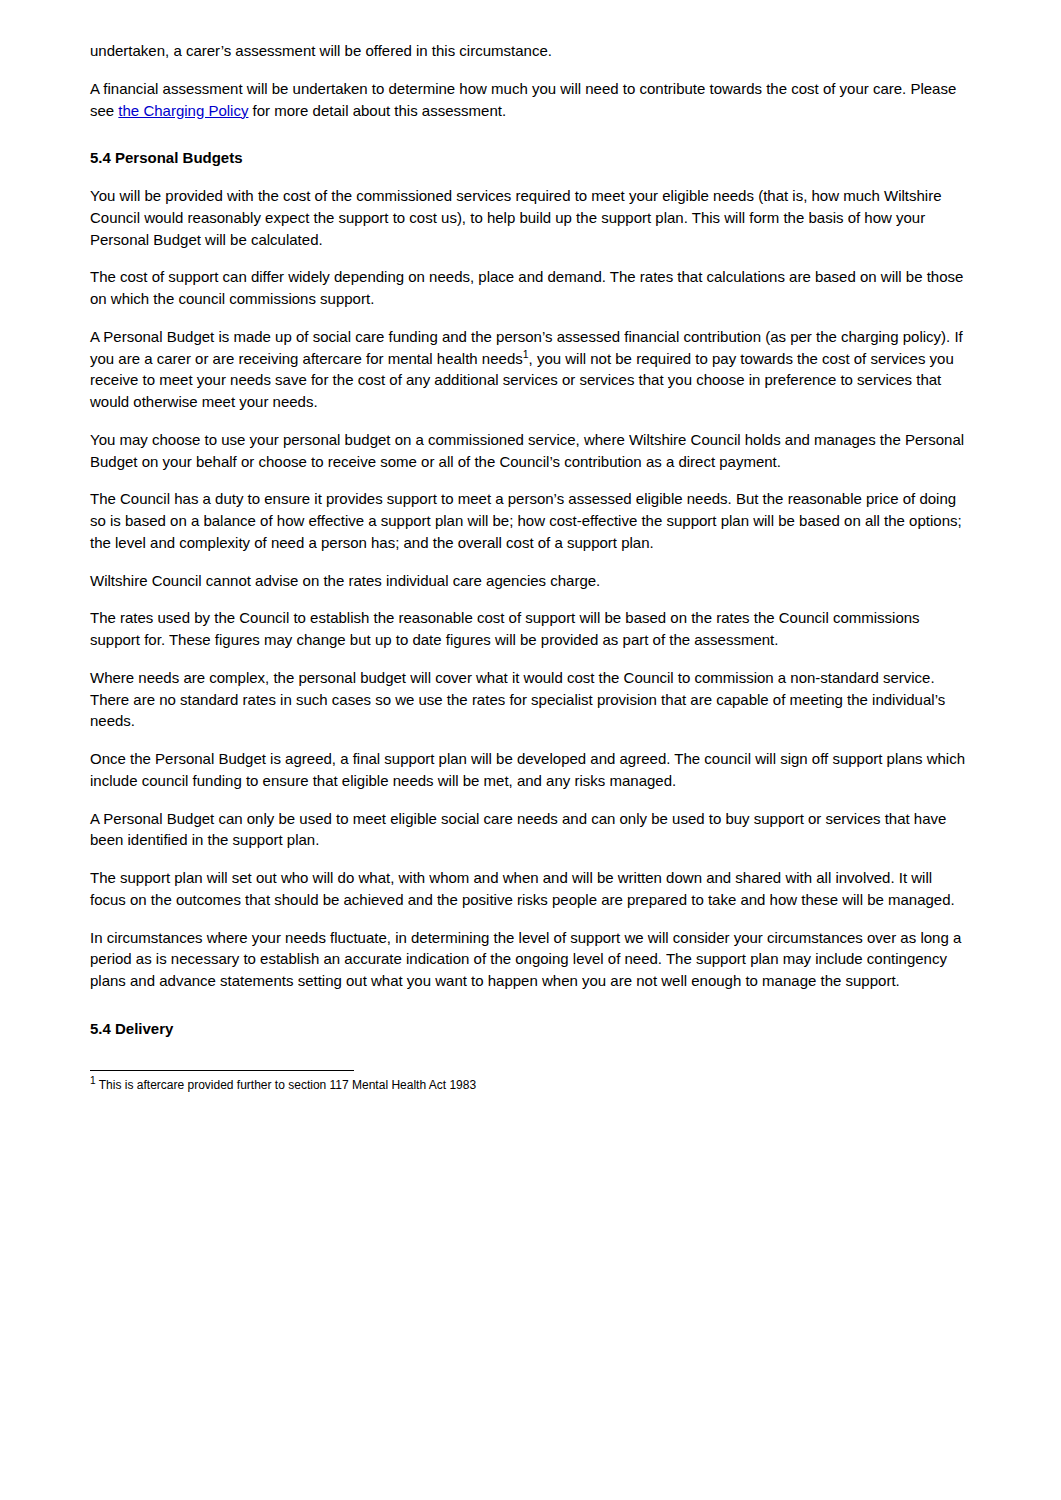undertaken, a carer’s assessment will be offered in this circumstance.
A financial assessment will be undertaken to determine how much you will need to contribute towards the cost of your care. Please see the Charging Policy for more detail about this assessment.
5.4 Personal Budgets
You will be provided with the cost of the commissioned services required to meet your eligible needs (that is, how much Wiltshire Council would reasonably expect the support to cost us), to help build up the support plan. This will form the basis of how your Personal Budget will be calculated.
The cost of support can differ widely depending on needs, place and demand. The rates that calculations are based on will be those on which the council commissions support.
A Personal Budget is made up of social care funding and the person’s assessed financial contribution (as per the charging policy). If you are a carer or are receiving aftercare for mental health needs1, you will not be required to pay towards the cost of services you receive to meet your needs save for the cost of any additional services or services that you choose in preference to services that would otherwise meet your needs.
You may choose to use your personal budget on a commissioned service, where Wiltshire Council holds and manages the Personal Budget on your behalf or choose to receive some or all of the Council’s contribution as a direct payment.
The Council has a duty to ensure it provides support to meet a person’s assessed eligible needs. But the reasonable price of doing so is based on a balance of how effective a support plan will be; how cost-effective the support plan will be based on all the options; the level and complexity of need a person has; and the overall cost of a support plan.
Wiltshire Council cannot advise on the rates individual care agencies charge.
The rates used by the Council to establish the reasonable cost of support will be based on the rates the Council commissions support for. These figures may change but up to date figures will be provided as part of the assessment.
Where needs are complex, the personal budget will cover what it would cost the Council to commission a non-standard service. There are no standard rates in such cases so we use the rates for specialist provision that are capable of meeting the individual’s needs.
Once the Personal Budget is agreed, a final support plan will be developed and agreed. The council will sign off support plans which include council funding to ensure that eligible needs will be met, and any risks managed.
A Personal Budget can only be used to meet eligible social care needs and can only be used to buy support or services that have been identified in the support plan.
The support plan will set out who will do what, with whom and when and will be written down and shared with all involved. It will focus on the outcomes that should be achieved and the positive risks people are prepared to take and how these will be managed.
In circumstances where your needs fluctuate, in determining the level of support we will consider your circumstances over as long a period as is necessary to establish an accurate indication of the ongoing level of need. The support plan may include contingency plans and advance statements setting out what you want to happen when you are not well enough to manage the support.
5.4 Delivery
1 This is aftercare provided further to section 117 Mental Health Act 1983